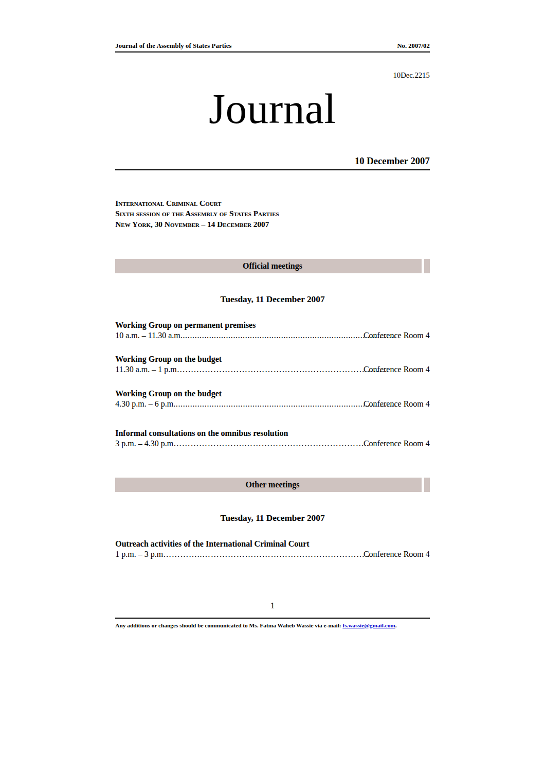Journal of the Assembly of States Parties No. 2007/02
10Dec.2215
Journal
10 December 2007
International Criminal Court
Sixth session of the Assembly of States Parties
New York, 30 November – 14 December 2007
Official meetings
Tuesday, 11 December 2007
Working Group on permanent premises
Conference Room 4 10 a.m. – 11.30 a.m..........................................................................................
Working Group on the budget
Conference Room 4 11.30 a.m. – 1 p.m…….………………………………………………………….
Working Group on the budget
Conference Room 4 4.30 p.m. – 6 p.m.............................................................................................
Informal consultations on the omnibus resolution
Conference Room 4 3 p.m. – 4.30 p.m…………………….……………………………………..
Other meetings
Tuesday, 11 December 2007
Outreach activities of the International Criminal Court
Conference Room 4 1 p.m. – 3 p.m…………..…………………………………………………..
1
Any additions or changes should be communicated to Ms. Fatma Waheb Wassie via e-mail: fs.wassie@gmail.com.